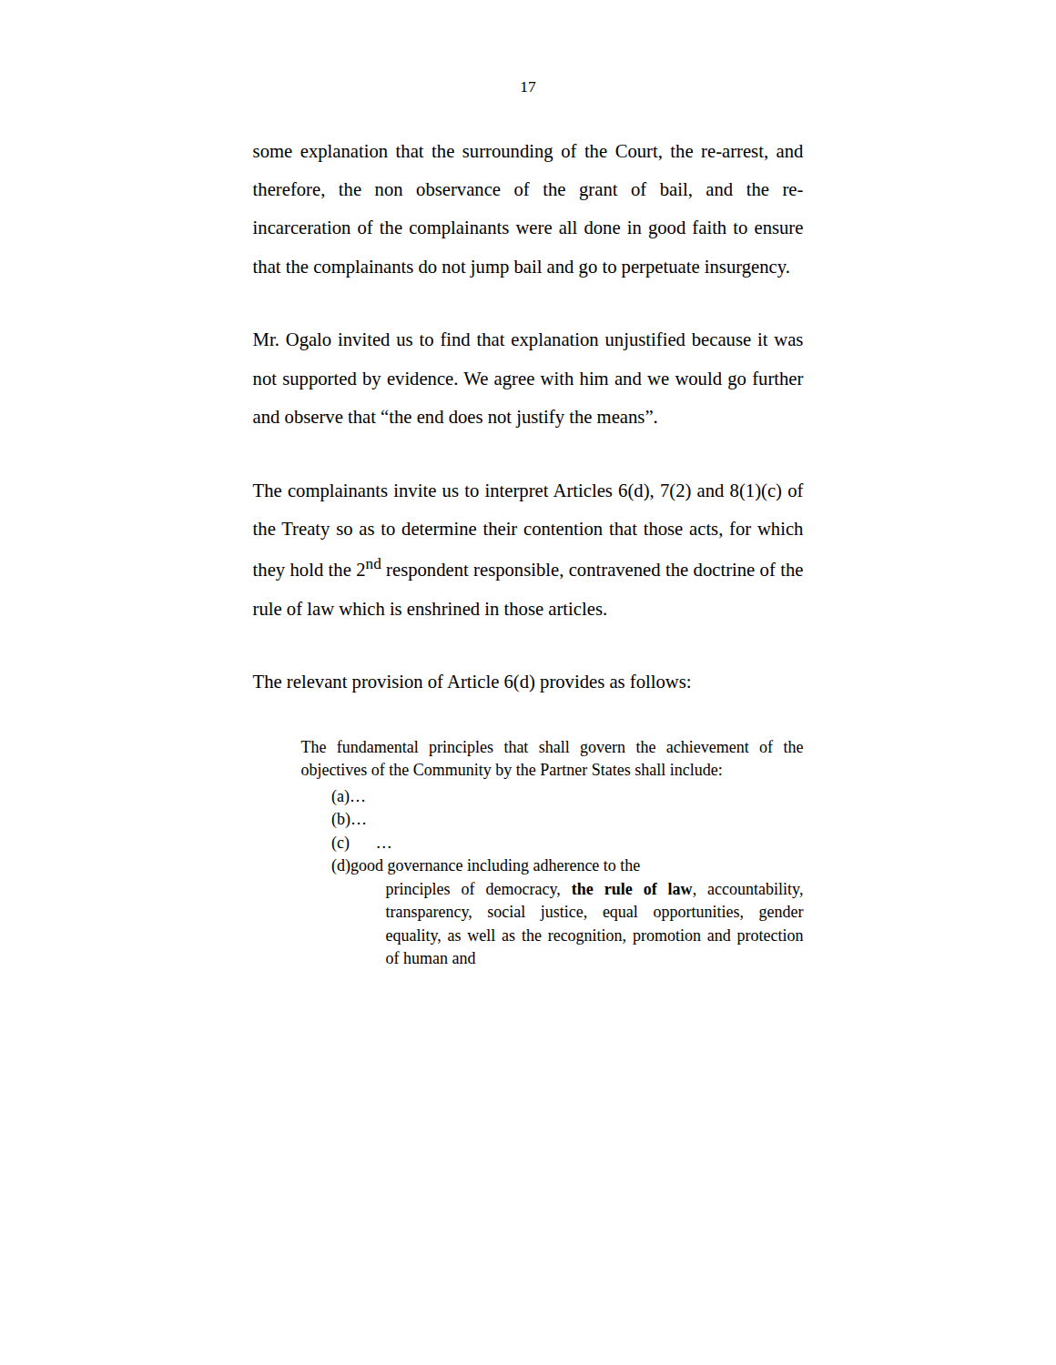17
some explanation that the surrounding of the Court, the re-arrest, and therefore, the non observance of the grant of bail, and the re-incarceration of the complainants were all done in good faith to ensure that the complainants do not jump bail and go to perpetuate insurgency.
Mr. Ogalo invited us to find that explanation unjustified because it was not supported by evidence. We agree with him and we would go further and observe that “the end does not justify the means”.
The complainants invite us to interpret Articles 6(d), 7(2) and 8(1)(c) of the Treaty so as to determine their contention that those acts, for which they hold the 2nd respondent responsible, contravened the doctrine of the rule of law which is enshrined in those articles.
The relevant provision of Article 6(d) provides as follows:
The fundamental principles that shall govern the achievement of the objectives of the Community by the Partner States shall include:
(a)…
(b)…
(c) …
(d)good governance including adherence to the principles of democracy, the rule of law, accountability, transparency, social justice, equal opportunities, gender equality, as well as the recognition, promotion and protection of human and